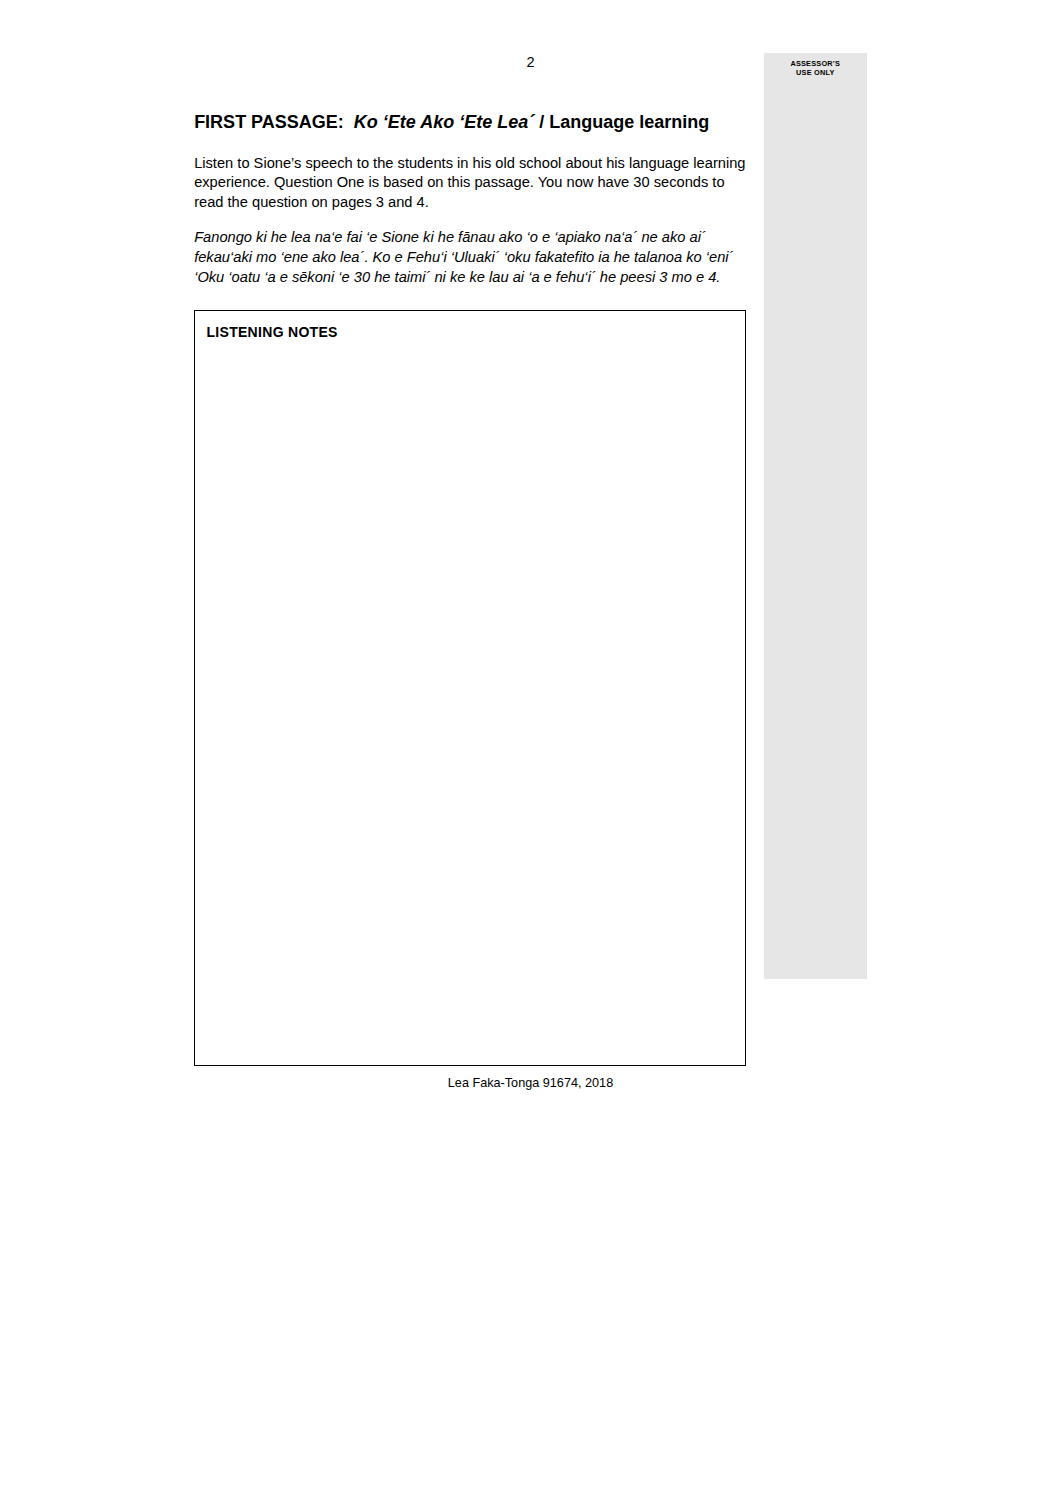2
ASSESSOR’S
USE ONLY
FIRST PASSAGE: Ko ‘Ete Ako ‘Ete Lea´ / Language learning
Listen to Sione’s speech to the students in his old school about his language learning experience. Question One is based on this passage. You now have 30 seconds to read the question on pages 3 and 4.
Fanongo ki he lea na‘e fai ‘e Sione ki he fānau ako ‘o e ‘apiako na‘a´ ne ako ai´ fekau‘aki mo ‘ene ako lea´. Ko e Fehu‘i ‘Uluaki´ ‘oku fakatefito ia he talanoa ko ‘eni´ ‘Oku ‘oatu ‘a e sēkoni ‘e 30 he taimi´ ni ke ke lau ai ‘a e fehu‘i´ he peesi 3 mo e 4.
LISTENING NOTES
Lea Faka-Tonga 91674, 2018